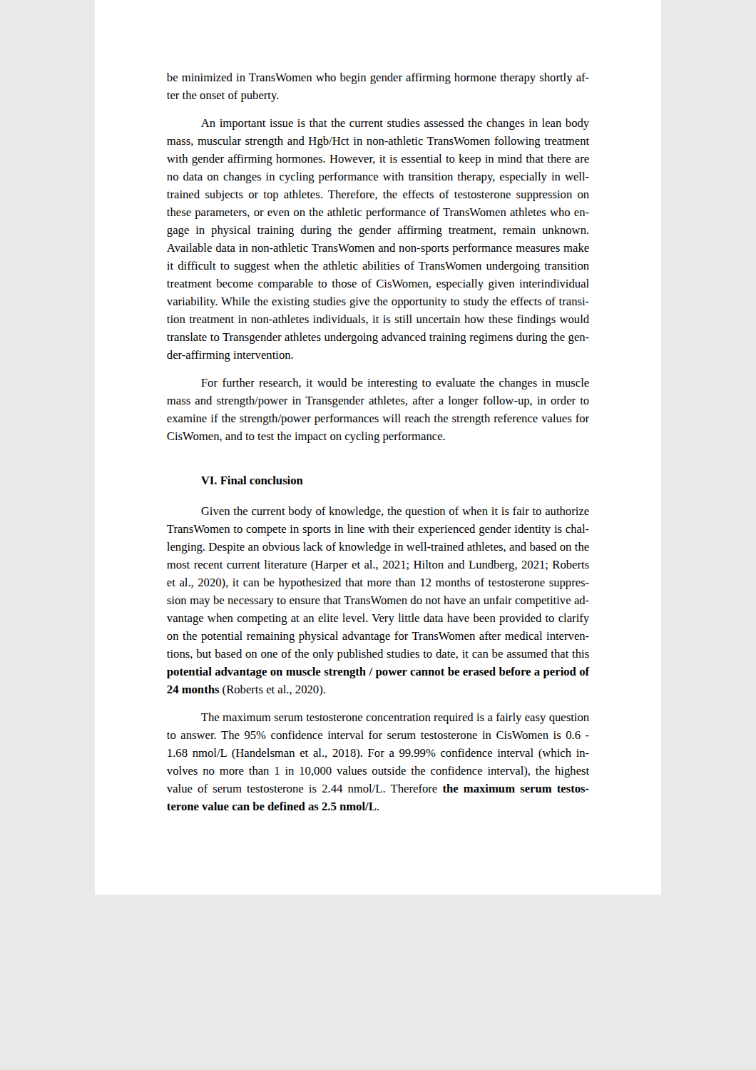be minimized in TransWomen who begin gender affirming hormone therapy shortly after the onset of puberty.
An important issue is that the current studies assessed the changes in lean body mass, muscular strength and Hgb/Hct in non-athletic TransWomen following treatment with gender affirming hormones. However, it is essential to keep in mind that there are no data on changes in cycling performance with transition therapy, especially in well-trained subjects or top athletes. Therefore, the effects of testosterone suppression on these parameters, or even on the athletic performance of TransWomen athletes who engage in physical training during the gender affirming treatment, remain unknown. Available data in non-athletic TransWomen and non-sports performance measures make it difficult to suggest when the athletic abilities of TransWomen undergoing transition treatment become comparable to those of CisWomen, especially given interindividual variability. While the existing studies give the opportunity to study the effects of transition treatment in non-athletes individuals, it is still uncertain how these findings would translate to Transgender athletes undergoing advanced training regimens during the gender-affirming intervention.
For further research, it would be interesting to evaluate the changes in muscle mass and strength/power in Transgender athletes, after a longer follow-up, in order to examine if the strength/power performances will reach the strength reference values for CisWomen, and to test the impact on cycling performance.
VI. Final conclusion
Given the current body of knowledge, the question of when it is fair to authorize TransWomen to compete in sports in line with their experienced gender identity is challenging. Despite an obvious lack of knowledge in well-trained athletes, and based on the most recent current literature (Harper et al., 2021; Hilton and Lundberg, 2021; Roberts et al., 2020), it can be hypothesized that more than 12 months of testosterone suppression may be necessary to ensure that TransWomen do not have an unfair competitive advantage when competing at an elite level. Very little data have been provided to clarify on the potential remaining physical advantage for TransWomen after medical interventions, but based on one of the only published studies to date, it can be assumed that this potential advantage on muscle strength / power cannot be erased before a period of 24 months (Roberts et al., 2020).
The maximum serum testosterone concentration required is a fairly easy question to answer. The 95% confidence interval for serum testosterone in CisWomen is 0.6 - 1.68 nmol/L (Handelsman et al., 2018). For a 99.99% confidence interval (which involves no more than 1 in 10,000 values outside the confidence interval), the highest value of serum testosterone is 2.44 nmol/L. Therefore the maximum serum testosterone value can be defined as 2.5 nmol/L.